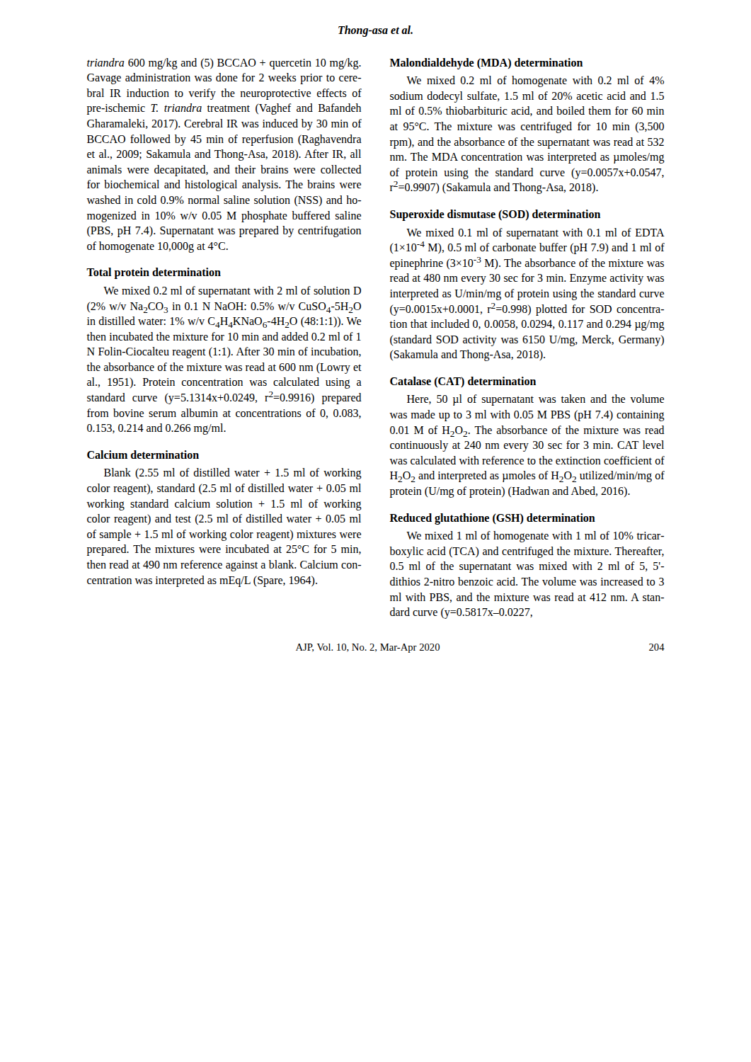Thong-asa et al.
triandra 600 mg/kg and (5) BCCAO + quercetin 10 mg/kg. Gavage administration was done for 2 weeks prior to cerebral IR induction to verify the neuroprotective effects of pre-ischemic T. triandra treatment (Vaghef and Bafandeh Gharamaleki, 2017). Cerebral IR was induced by 30 min of BCCAO followed by 45 min of reperfusion (Raghavendra et al., 2009; Sakamula and Thong-Asa, 2018). After IR, all animals were decapitated, and their brains were collected for biochemical and histological analysis. The brains were washed in cold 0.9% normal saline solution (NSS) and homogenized in 10% w/v 0.05 M phosphate buffered saline (PBS, pH 7.4). Supernatant was prepared by centrifugation of homogenate 10,000g at 4°C.
Total protein determination
We mixed 0.2 ml of supernatant with 2 ml of solution D (2% w/v Na2CO3 in 0.1 N NaOH: 0.5% w/v CuSO4-5H2O in distilled water: 1% w/v C4H4KNaO6-4H2O (48:1:1)). We then incubated the mixture for 10 min and added 0.2 ml of 1 N Folin-Ciocalteu reagent (1:1). After 30 min of incubation, the absorbance of the mixture was read at 600 nm (Lowry et al., 1951). Protein concentration was calculated using a standard curve (y=5.1314x+0.0249, r2=0.9916) prepared from bovine serum albumin at concentrations of 0, 0.083, 0.153, 0.214 and 0.266 mg/ml.
Calcium determination
Blank (2.55 ml of distilled water + 1.5 ml of working color reagent), standard (2.5 ml of distilled water + 0.05 ml working standard calcium solution + 1.5 ml of working color reagent) and test (2.5 ml of distilled water + 0.05 ml of sample + 1.5 ml of working color reagent) mixtures were prepared. The mixtures were incubated at 25°C for 5 min, then read at 490 nm reference against a blank. Calcium concentration was interpreted as mEq/L (Spare, 1964).
Malondialdehyde (MDA) determination
We mixed 0.2 ml of homogenate with 0.2 ml of 4% sodium dodecyl sulfate, 1.5 ml of 20% acetic acid and 1.5 ml of 0.5% thiobarbituric acid, and boiled them for 60 min at 95°C. The mixture was centrifuged for 10 min (3,500 rpm), and the absorbance of the supernatant was read at 532 nm. The MDA concentration was interpreted as µmoles/mg of protein using the standard curve (y=0.0057x+0.0547, r2=0.9907) (Sakamula and Thong-Asa, 2018).
Superoxide dismutase (SOD) determination
We mixed 0.1 ml of supernatant with 0.1 ml of EDTA (1×10-4 M), 0.5 ml of carbonate buffer (pH 7.9) and 1 ml of epinephrine (3×10-3 M). The absorbance of the mixture was read at 480 nm every 30 sec for 3 min. Enzyme activity was interpreted as U/min/mg of protein using the standard curve (y=0.0015x+0.0001, r2=0.998) plotted for SOD concentration that included 0, 0.0058, 0.0294, 0.117 and 0.294 µg/mg (standard SOD activity was 6150 U/mg, Merck, Germany) (Sakamula and Thong-Asa, 2018).
Catalase (CAT) determination
Here, 50 µl of supernatant was taken and the volume was made up to 3 ml with 0.05 M PBS (pH 7.4) containing 0.01 M of H2O2. The absorbance of the mixture was read continuously at 240 nm every 30 sec for 3 min. CAT level was calculated with reference to the extinction coefficient of H2O2 and interpreted as µmoles of H2O2 utilized/min/mg of protein (U/mg of protein) (Hadwan and Abed, 2016).
Reduced glutathione (GSH) determination
We mixed 1 ml of homogenate with 1 ml of 10% tricarboxylic acid (TCA) and centrifuged the mixture. Thereafter, 0.5 ml of the supernatant was mixed with 2 ml of 5, 5'-dithios 2-nitro benzoic acid. The volume was increased to 3 ml with PBS, and the mixture was read at 412 nm. A standard curve (y=0.5817x–0.0227,
AJP, Vol. 10, No. 2, Mar-Apr 2020 204